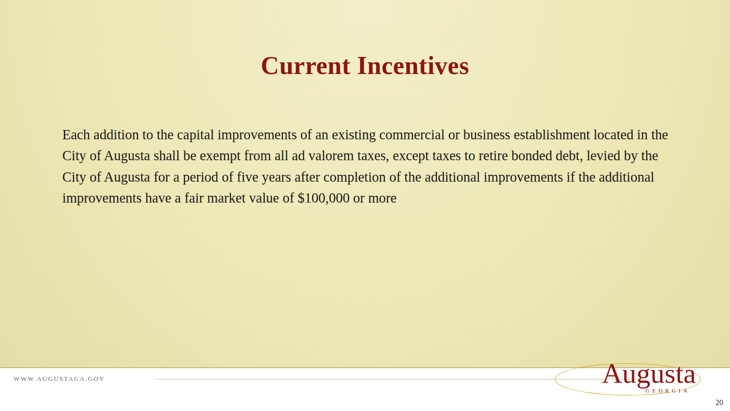Current Incentives
Each addition to the capital improvements of an existing commercial or business establishment located in the City of Augusta shall be exempt from all ad valorem taxes, except taxes to retire bonded debt, levied by the City of Augusta for a period of five years after completion of the additional improvements if the additional improvements have a fair market value of $100,000 or more
WWW.AUGUSTAGA.GOV
Augusta
GEORGIA
20